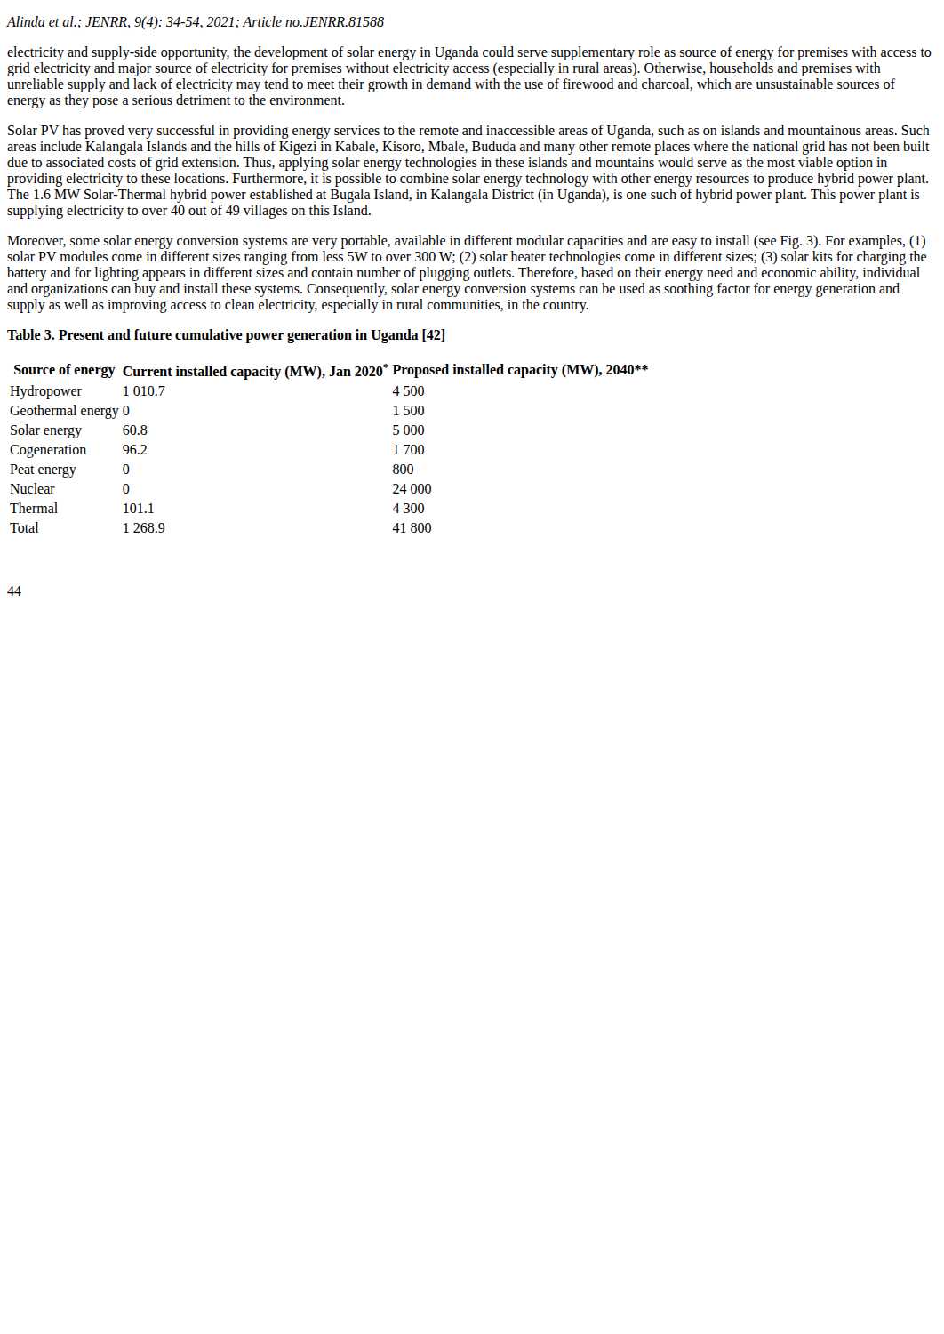Alinda et al.; JENRR, 9(4): 34-54, 2021; Article no.JENRR.81588
electricity and supply-side opportunity, the development of solar energy in Uganda could serve supplementary role as source of energy for premises with access to grid electricity and major source of electricity for premises without electricity access (especially in rural areas). Otherwise, households and premises with unreliable supply and lack of electricity may tend to meet their growth in demand with the use of firewood and charcoal, which are unsustainable sources of energy as they pose a serious detriment to the environment.
Solar PV has proved very successful in providing energy services to the remote and inaccessible areas of Uganda, such as on islands and mountainous areas. Such areas include Kalangala Islands and the hills of Kigezi in Kabale, Kisoro, Mbale, Bududa and many other remote places where the national grid has not been built due to associated costs of grid extension. Thus, applying solar energy technologies in these islands and mountains would serve as the most viable option in providing electricity to these locations. Furthermore, it is possible to combine solar energy technology with other energy resources to produce hybrid power plant. The 1.6 MW Solar-Thermal hybrid power established at Bugala Island, in Kalangala District (in Uganda), is one such of hybrid power plant. This power plant is supplying electricity to over 40 out of 49 villages on this Island.
Moreover, some solar energy conversion systems are very portable, available in different modular capacities and are easy to install (see Fig. 3). For examples, (1) solar PV modules come in different sizes ranging from less 5W to over 300 W; (2) solar heater technologies come in different sizes; (3) solar kits for charging the battery and for lighting appears in different sizes and contain number of plugging outlets. Therefore, based on their energy need and economic ability, individual and organizations can buy and install these systems. Consequently, solar energy conversion systems can be used as soothing factor for energy generation and supply as well as improving access to clean electricity, especially in rural communities, in the country.
Table 3. Present and future cumulative power generation in Uganda [42]
| Source of energy | Current installed capacity (MW), Jan 2020 * | Proposed installed capacity (MW), 2040** |
| --- | --- | --- |
| Hydropower | 1 010.7 | 4 500 |
| Geothermal energy | 0 | 1 500 |
| Solar energy | 60.8 | 5 000 |
| Cogeneration | 96.2 | 1 700 |
| Peat energy | 0 | 800 |
| Nuclear | 0 | 24 000 |
| Thermal | 101.1 | 4 300 |
| Total | 1 268.9 | 41 800 |
44